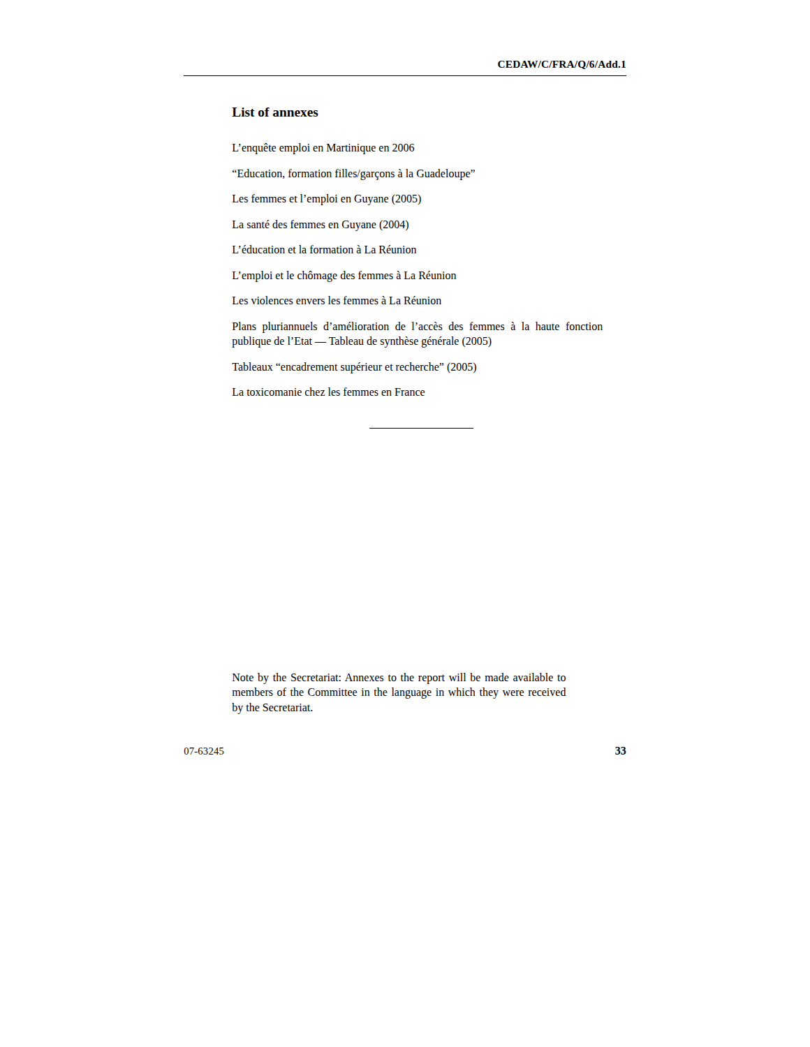CEDAW/C/FRA/Q/6/Add.1
List of annexes
L’enquête emploi en Martinique en 2006
“Education, formation filles/garçons à la Guadeloupe”
Les femmes et l’emploi en Guyane (2005)
La santé des femmes en Guyane (2004)
L’éducation et la formation à La Réunion
L’emploi et le chômage des femmes à La Réunion
Les violences envers les femmes à La Réunion
Plans pluriannuels d’amélioration de l’accès des femmes à la haute fonction publique de l’Etat — Tableau de synthèse générale (2005)
Tableaux “encadrement supérieur et recherche” (2005)
La toxicomanie chez les femmes en France
Note by the Secretariat: Annexes to the report will be made available to members of the Committee in the language in which they were received by the Secretariat.
07-63245 33